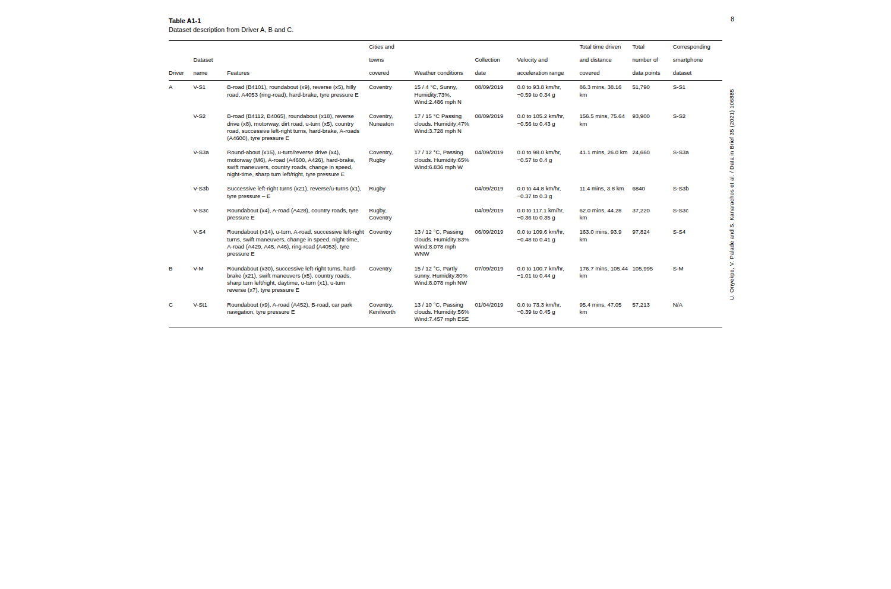8
U. Onyekpe, V. Palade and S. Kanarachos et al. / Data in Brief 35 (2021) 106885
Table A1-1 Dataset description from Driver A, B and C.
| | | Cities and | | | | Total time driven | Total | Corresponding |
| --- | --- | --- | --- | --- | --- | --- | --- | --- |
| | Dataset | | towns | | Collection | Velocity and | and distance | number of | smartphone |
| Driver | name | Features | covered | Weather conditions | date | acceleration range | covered | data points | dataset |
| A | V-S1 | B-road (B4101), roundabout (x9), reverse (x5), hilly road, A4053 (ring-road), hard-brake, tyre pressure E | Coventry | 15 / 4 °C, Sunny, Humidity:73%, Wind:2.486 mph N | 08/09/2019 | 0.0 to 93.8 km/hr, −0.59 to 0.34 g | 86.3 mins, 38.16 km | 51,790 | S-S1 |
| | V-S2 | B-road (B4112, B4065), roundabout (x18), reverse drive (x8), motorway, dirt road, u-turn (x5), country road, successive left-right turns, hard-brake, A-roads (A4600), tyre pressure E | Coventry, Nuneaton | 17 / 15 °C Passing clouds. Humidity:47% Wind:3.728 mph N | 08/09/2019 | 0.0 to 105.2 km/hr, −0.56 to 0.43 g | 156.5 mins, 75.64 km | 93,900 | S-S2 |
| | V-S3a | Round-about (x15), u-turn/reverse drive (x4), motorway (M6), A-road (A4600, A426), hard-brake, swift maneuvers, country roads, change in speed, night-time, sharp turn left/right, tyre pressure E | Coventry, Rugby | 17 / 12 °C, Passing clouds. Humidity:65% Wind:6.836 mph W | 04/09/2019 | 0.0 to 98.0 km/hr, −0.57 to 0.4 g | 41.1 mins, 26.0 km | 24,660 | S-S3a |
| | V-S3b | Successive left-right turns (x21), reverse/u-turns (x1), tyre pressure – E | Rugby | | 04/09/2019 | 0.0 to 44.8 km/hr, −0.37 to 0.3 g | 11.4 mins, 3.8 km | 6840 | S-S3b |
| | V-S3c | Roundabout (x4), A-road (A428), country roads, tyre pressure E | Rugby, Coventry | | 04/09/2019 | 0.0 to 117.1 km/hr, −0.36 to 0.35 g | 62.0 mins, 44.28 km | 37,220 | S-S3c |
| | V-S4 | Roundabout (x14), u-turn, A-road, successive left-right turns, swift maneuvers, change in speed, night-time, A-road (A429, A45, A46), ring-road (A4053), tyre pressure E | Coventry | 13 / 12 °C, Passing clouds. Humidity:83% Wind:8.078 mph WNW | 06/09/2019 | 0.0 to 109.6 km/hr, −0.48 to 0.41 g | 163.0 mins, 93.9 km | 97,824 | S-S4 |
| B | V-M | Roundabout (x30), successive left-right turns, hard-brake (x21), swift maneuvers (x5), country roads, sharp turn left/right, daytime, u-turn (x1), u-turn reverse (x7), tyre pressure E | Coventry | 15 / 12 °C, Partly sunny. Humidity:80% Wind:8.078 mph NW | 07/09/2019 | 0.0 to 100.7 km/hr, −1.01 to 0.44 g | 176.7 mins, 105.44 km | 105,995 | S-M |
| C | V-St1 | Roundabout (x9), A-road (A452), B-road, car park navigation, tyre pressure E | Coventry, Kenilworth | 13 / 10 °C, Passing clouds. Humidity:56% Wind:7.457 mph ESE | 01/04/2019 | 0.0 to 73.3 km/hr, −0.39 to 0.45 g | 95.4 mins, 47.05 km | 57,213 | N/A |